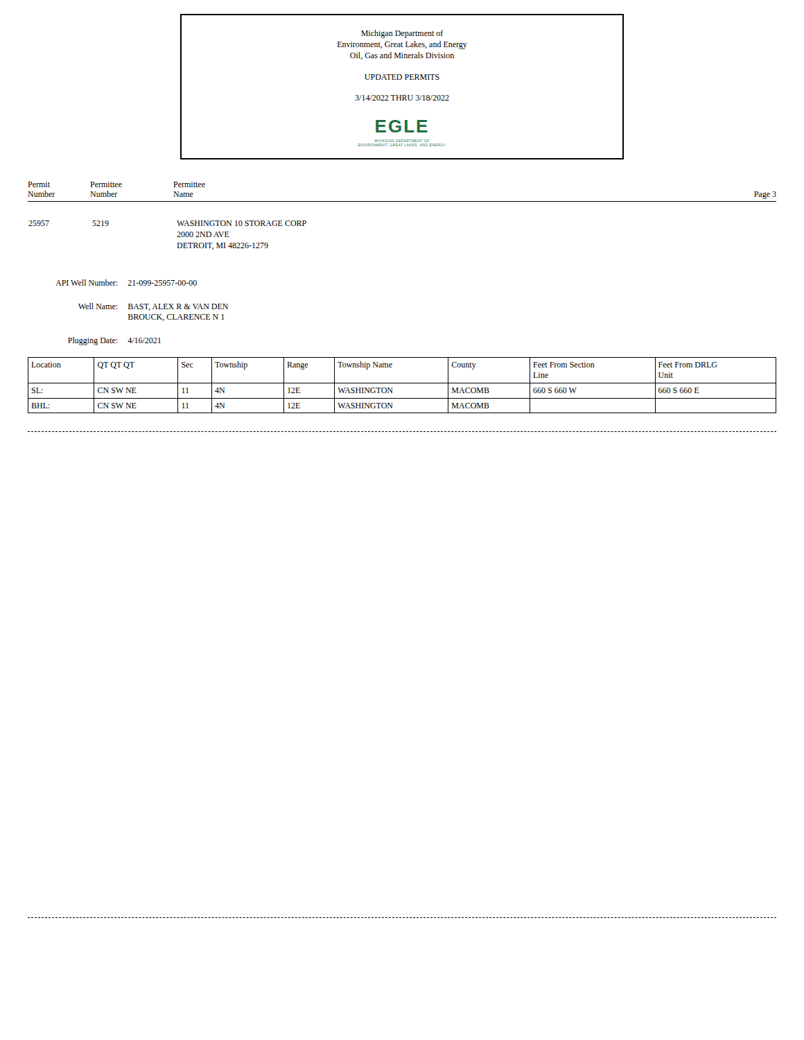Michigan Department of
Environment, Great Lakes, and Energy
Oil, Gas and Minerals Division
UPDATED PERMITS
3/14/2022 THRU 3/18/2022
EGLE
MICHIGAN DEPARTMENT OF
ENVIRONMENT, GREAT LAKES, AND ENERGY
| Permit Number | Permittee Number | Permittee Name | Page 3 |
| 25957 | 5219 | WASHINGTON 10 STORAGE CORP 2000 2ND AVE DETROIT, MI 48226-1279 |
| API Well Number: | 21-099-25957-00-00 |
| Well Name: | BAST, ALEX R & VAN DEN BROUCK, CLARENCE N 1 |
| Plugging Date: | 4/16/2021 |
| Location | QT QT QT | Sec | Township | Range | Township Name | County | Feet From Section Line | Feet From DRLG Unit |
| --- | --- | --- | --- | --- | --- | --- | --- | --- |
| SL: | CN SW NE | 11 | 4N | 12E | WASHINGTON | MACOMB | 660 S 660 W | 660 S 660 E |
| BHL: | CN SW NE | 11 | 4N | 12E | WASHINGTON | MACOMB | | |